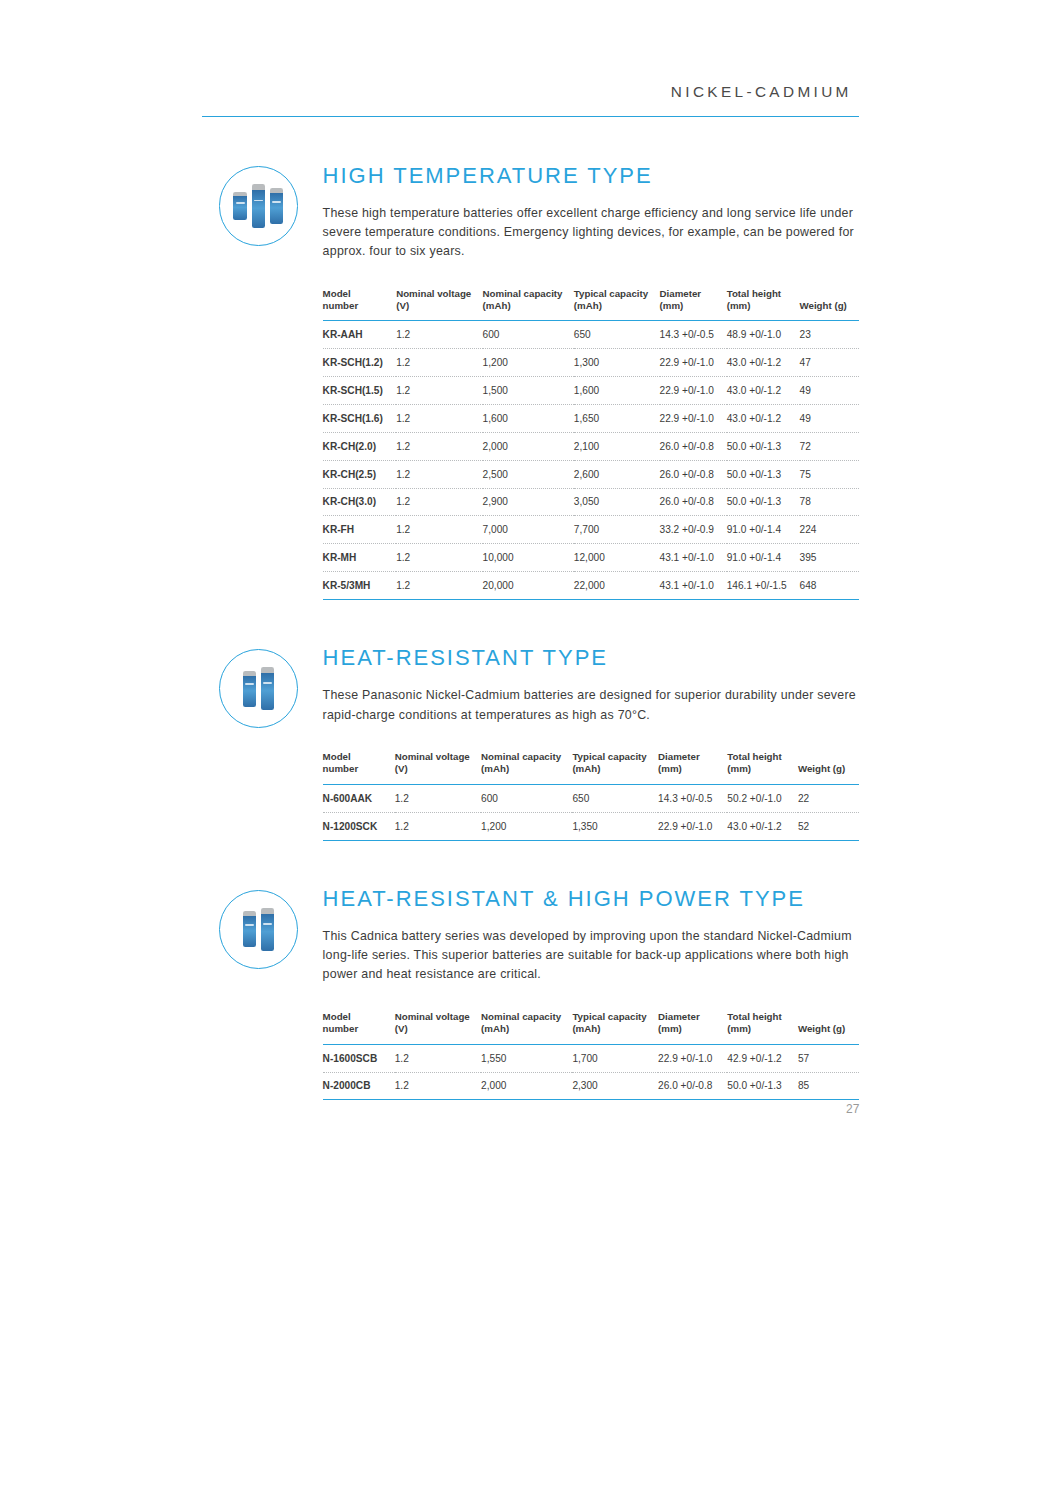NICKEL-CADMIUM
HIGH TEMPERATURE TYPE
These high temperature batteries offer excellent charge efficiency and long service life under severe temperature conditions. Emergency lighting devices, for example, can be powered for approx. four to six years.
| Model number | Nominal voltage (V) | Nominal capacity (mAh) | Typical capacity (mAh) | Diameter (mm) | Total height (mm) | Weight (g) |
| --- | --- | --- | --- | --- | --- | --- |
| KR-AAH | 1.2 | 600 | 650 | 14.3 +0/-0.5 | 48.9 +0/-1.0 | 23 |
| KR-SCH(1.2) | 1.2 | 1,200 | 1,300 | 22.9 +0/-1.0 | 43.0 +0/-1.2 | 47 |
| KR-SCH(1.5) | 1.2 | 1,500 | 1,600 | 22.9 +0/-1.0 | 43.0 +0/-1.2 | 49 |
| KR-SCH(1.6) | 1.2 | 1,600 | 1,650 | 22.9 +0/-1.0 | 43.0 +0/-1.2 | 49 |
| KR-CH(2.0) | 1.2 | 2,000 | 2,100 | 26.0 +0/-0.8 | 50.0 +0/-1.3 | 72 |
| KR-CH(2.5) | 1.2 | 2,500 | 2,600 | 26.0 +0/-0.8 | 50.0 +0/-1.3 | 75 |
| KR-CH(3.0) | 1.2 | 2,900 | 3,050 | 26.0 +0/-0.8 | 50.0 +0/-1.3 | 78 |
| KR-FH | 1.2 | 7,000 | 7,700 | 33.2 +0/-0.9 | 91.0 +0/-1.4 | 224 |
| KR-MH | 1.2 | 10,000 | 12,000 | 43.1 +0/-1.0 | 91.0 +0/-1.4 | 395 |
| KR-5/3MH | 1.2 | 20,000 | 22,000 | 43.1 +0/-1.0 | 146.1 +0/-1.5 | 648 |
HEAT-RESISTANT TYPE
These Panasonic Nickel-Cadmium batteries are designed for superior durability under severe rapid-charge conditions at temperatures as high as 70°C.
| Model number | Nominal voltage (V) | Nominal capacity (mAh) | Typical capacity (mAh) | Diameter (mm) | Total height (mm) | Weight (g) |
| --- | --- | --- | --- | --- | --- | --- |
| N-600AAK | 1.2 | 600 | 650 | 14.3 +0/-0.5 | 50.2 +0/-1.0 | 22 |
| N-1200SCK | 1.2 | 1,200 | 1,350 | 22.9 +0/-1.0 | 43.0 +0/-1.2 | 52 |
HEAT-RESISTANT & HIGH POWER TYPE
This Cadnica battery series was developed by improving upon the standard Nickel-Cadmium long-life series. This superior batteries are suitable for back-up applications where both high power and heat resistance are critical.
| Model number | Nominal voltage (V) | Nominal capacity (mAh) | Typical capacity (mAh) | Diameter (mm) | Total height (mm) | Weight (g) |
| --- | --- | --- | --- | --- | --- | --- |
| N-1600SCB | 1.2 | 1,550 | 1,700 | 22.9 +0/-1.0 | 42.9 +0/-1.2 | 57 |
| N-2000CB | 1.2 | 2,000 | 2,300 | 26.0 +0/-0.8 | 50.0 +0/-1.3 | 85 |
27